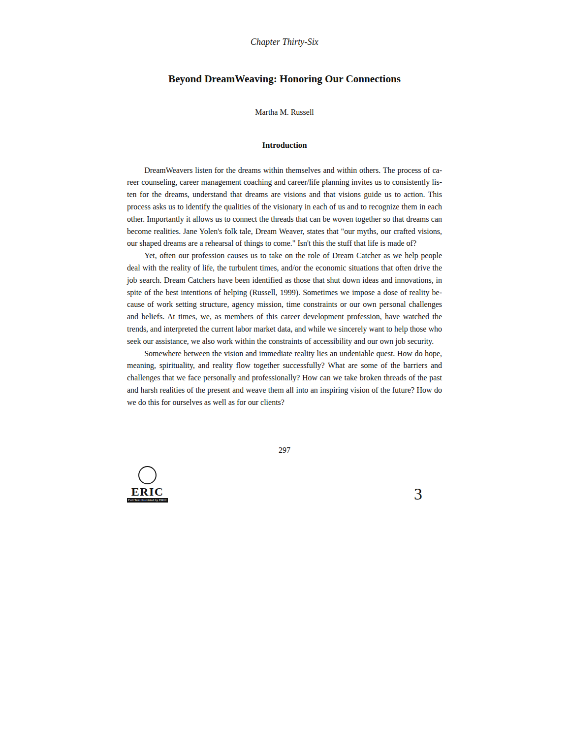Chapter Thirty-Six
Beyond DreamWeaving: Honoring Our Connections
Martha M. Russell
Introduction
DreamWeavers listen for the dreams within themselves and within others. The process of career counseling, career management coaching and career/life planning invites us to consistently listen for the dreams, understand that dreams are visions and that visions guide us to action. This process asks us to identify the qualities of the visionary in each of us and to recognize them in each other. Importantly it allows us to connect the threads that can be woven together so that dreams can become realities. Jane Yolen's folk tale, Dream Weaver, states that "our myths, our crafted visions, our shaped dreams are a rehearsal of things to come." Isn't this the stuff that life is made of?
Yet, often our profession causes us to take on the role of Dream Catcher as we help people deal with the reality of life, the turbulent times, and/or the economic situations that often drive the job search. Dream Catchers have been identified as those that shut down ideas and innovations, in spite of the best intentions of helping (Russell, 1999). Sometimes we impose a dose of reality because of work setting structure, agency mission, time constraints or our own personal challenges and beliefs. At times, we, as members of this career development profession, have watched the trends, and interpreted the current labor market data, and while we sincerely want to help those who seek our assistance, we also work within the constraints of accessibility and our own job security.
Somewhere between the vision and immediate reality lies an undeniable quest. How do hope, meaning, spirituality, and reality flow together successfully? What are some of the barriers and challenges that we face personally and professionally? How can we take broken threads of the past and harsh realities of the present and weave them all into an inspiring vision of the future? How do we do this for ourselves as well as for our clients?
297
ERIC Full Text Provided by ERIC
3